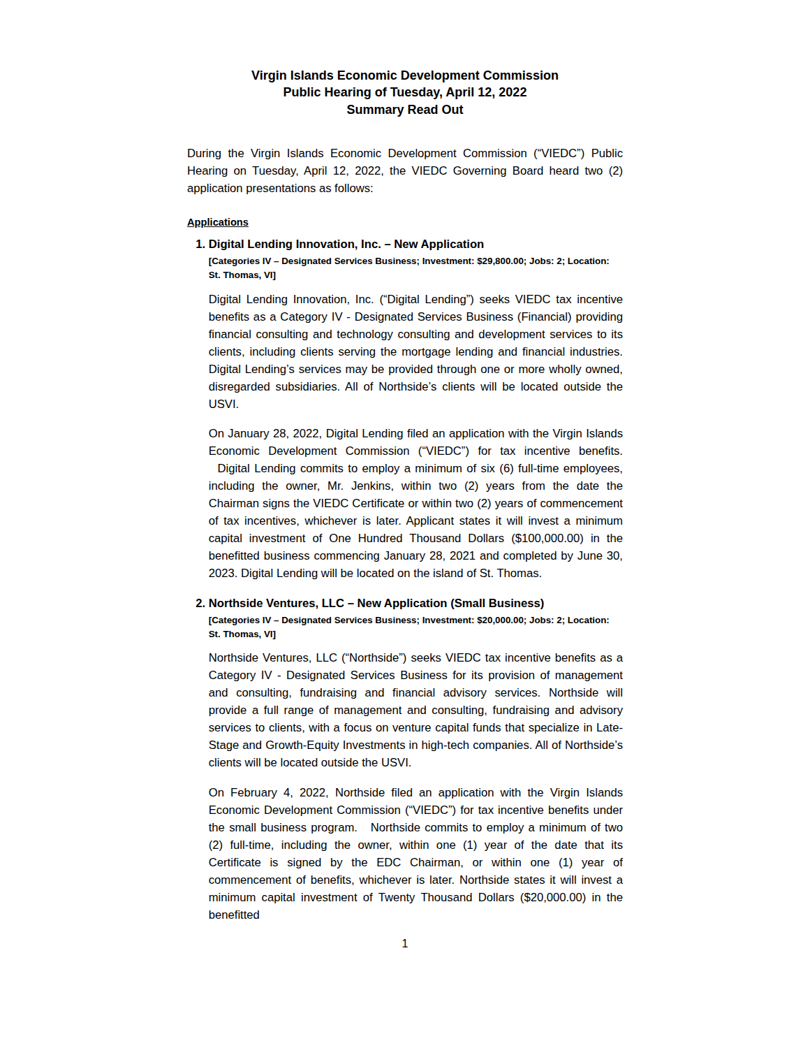Virgin Islands Economic Development Commission Public Hearing of Tuesday, April 12, 2022 Summary Read Out
During the Virgin Islands Economic Development Commission (“VIEDC”) Public Hearing on Tuesday, April 12, 2022, the VIEDC Governing Board heard two (2) application presentations as follows:
Applications
Digital Lending Innovation, Inc. – New Application
[Categories IV – Designated Services Business; Investment: $29,800.00; Jobs: 2; Location: St. Thomas, VI]
Digital Lending Innovation, Inc. (“Digital Lending”) seeks VIEDC tax incentive benefits as a Category IV - Designated Services Business (Financial) providing financial consulting and technology consulting and development services to its clients, including clients serving the mortgage lending and financial industries. Digital Lending’s services may be provided through one or more wholly owned, disregarded subsidiaries. All of Northside’s clients will be located outside the USVI.
On January 28, 2022, Digital Lending filed an application with the Virgin Islands Economic Development Commission (“VIEDC”) for tax incentive benefits. Digital Lending commits to employ a minimum of six (6) full-time employees, including the owner, Mr. Jenkins, within two (2) years from the date the Chairman signs the VIEDC Certificate or within two (2) years of commencement of tax incentives, whichever is later. Applicant states it will invest a minimum capital investment of One Hundred Thousand Dollars ($100,000.00) in the benefitted business commencing January 28, 2021 and completed by June 30, 2023. Digital Lending will be located on the island of St. Thomas.
Northside Ventures, LLC – New Application (Small Business)
[Categories IV – Designated Services Business; Investment: $20,000.00; Jobs: 2; Location: St. Thomas, VI]
Northside Ventures, LLC (“Northside”) seeks VIEDC tax incentive benefits as a Category IV - Designated Services Business for its provision of management and consulting, fundraising and financial advisory services. Northside will provide a full range of management and consulting, fundraising and advisory services to clients, with a focus on venture capital funds that specialize in Late-Stage and Growth-Equity Investments in high-tech companies. All of Northside’s clients will be located outside the USVI.
On February 4, 2022, Northside filed an application with the Virgin Islands Economic Development Commission (“VIEDC”) for tax incentive benefits under the small business program. Northside commits to employ a minimum of two (2) full-time, including the owner, within one (1) year of the date that its Certificate is signed by the EDC Chairman, or within one (1) year of commencement of benefits, whichever is later. Northside states it will invest a minimum capital investment of Twenty Thousand Dollars ($20,000.00) in the benefitted
1